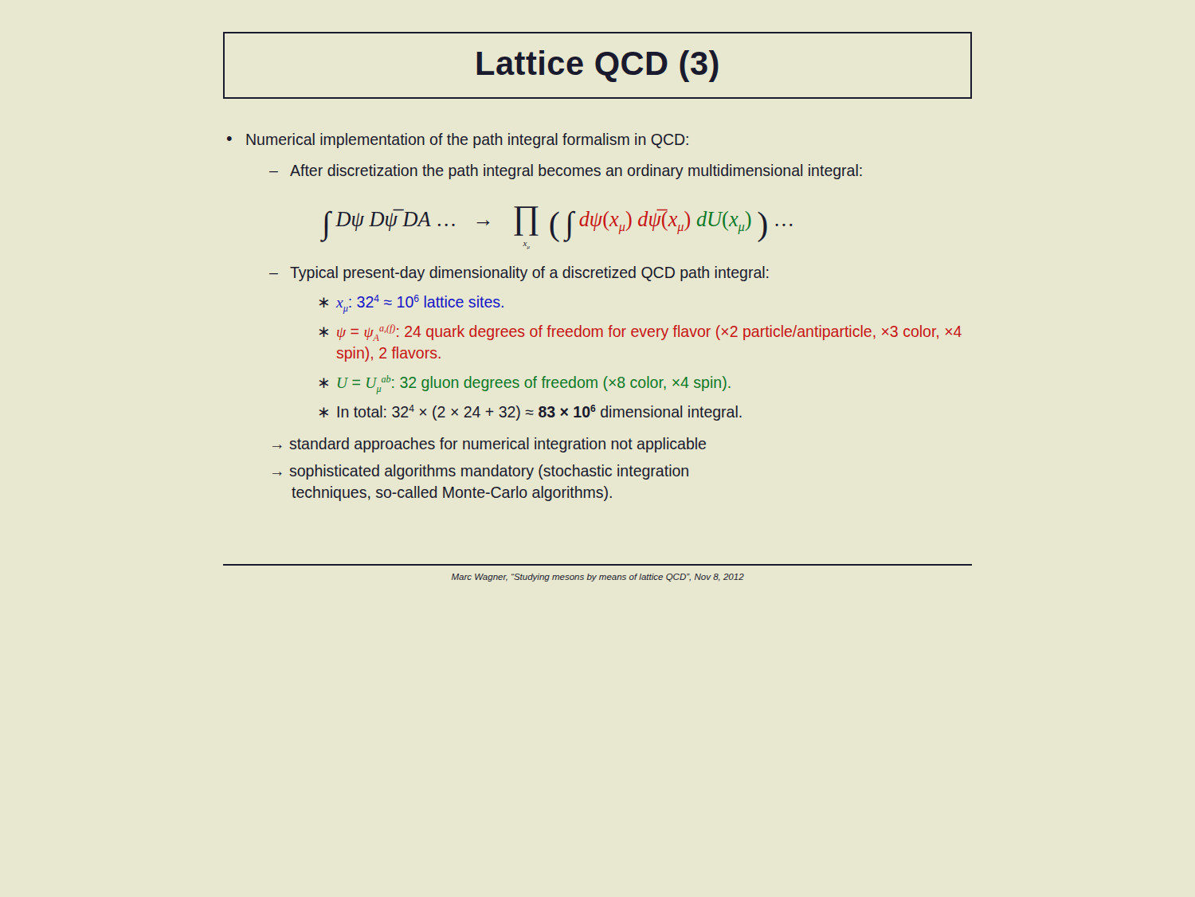Lattice QCD (3)
Numerical implementation of the path integral formalism in QCD:
After discretization the path integral becomes an ordinary multidimensional integral:
∫ Dψ Dψ̅ DA … → ∏xμ ( ∫ dψ(xμ) dψ̅(xμ) dU(xμ) ) …
Typical present-day dimensionality of a discretized QCD path integral:
xμ: 324 ≈ 106 lattice sites.
ψ = ψAa,(f): 24 quark degrees of freedom for every flavor (×2 particle/antiparticle, ×3 color, ×4 spin), 2 flavors.
U = Uμab: 32 gluon degrees of freedom (×8 color, ×4 spin).
In total: 324 × (2 × 24 + 32) ≈ 83 × 106 dimensional integral.
→ standard approaches for numerical integration not applicable
→ sophisticated algorithms mandatory (stochastic integration techniques, so-called Monte-Carlo algorithms).
Marc Wagner, “Studying mesons by means of lattice QCD”, Nov 8, 2012